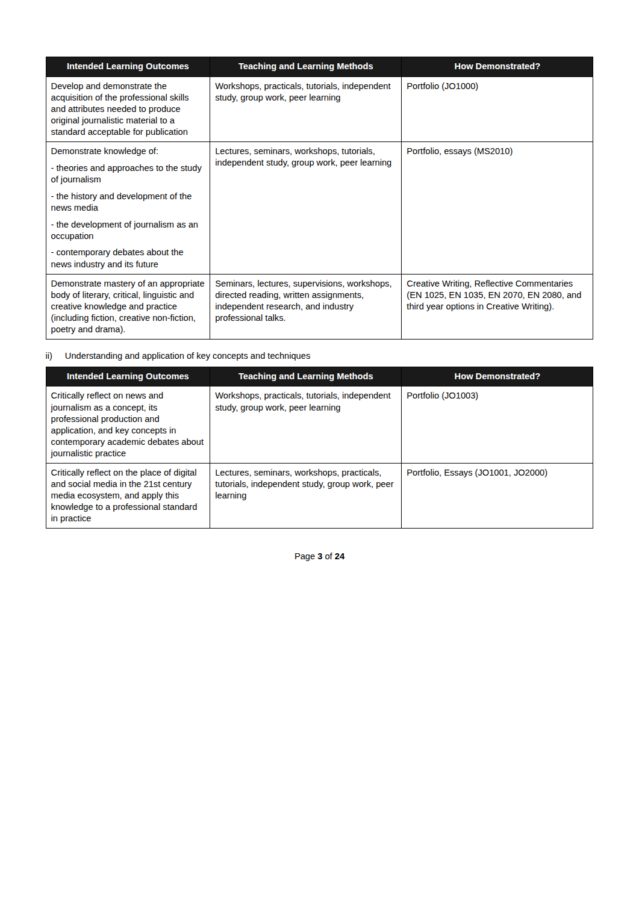| Intended Learning Outcomes | Teaching and Learning Methods | How Demonstrated? |
| --- | --- | --- |
| Develop and demonstrate the acquisition of the professional skills and attributes needed to produce original journalistic material to a standard acceptable for publication | Workshops, practicals, tutorials, independent study, group work, peer learning | Portfolio (JO1000) |
| Demonstrate knowledge of: - theories and approaches to the study of journalism - the history and development of the news media - the development of journalism as an occupation - contemporary debates about the news industry and its future | Lectures, seminars, workshops, tutorials, independent study, group work, peer learning | Portfolio, essays (MS2010) |
| Demonstrate mastery of an appropriate body of literary, critical, linguistic and creative knowledge and practice (including fiction, creative non-fiction, poetry and drama). | Seminars, lectures, supervisions, workshops, directed reading, written assignments, independent research, and industry professional talks. | Creative Writing, Reflective Commentaries (EN 1025, EN 1035, EN 2070, EN 2080, and third year options in Creative Writing). |
ii) Understanding and application of key concepts and techniques
| Intended Learning Outcomes | Teaching and Learning Methods | How Demonstrated? |
| --- | --- | --- |
| Critically reflect on news and journalism as a concept, its professional production and application, and key concepts in contemporary academic debates about journalistic practice | Workshops, practicals, tutorials, independent study, group work, peer learning | Portfolio (JO1003) |
| Critically reflect on the place of digital and social media in the 21st century media ecosystem, and apply this knowledge to a professional standard in practice | Lectures, seminars, workshops, practicals, tutorials, independent study, group work, peer learning | Portfolio, Essays (JO1001, JO2000) |
Page 3 of 24